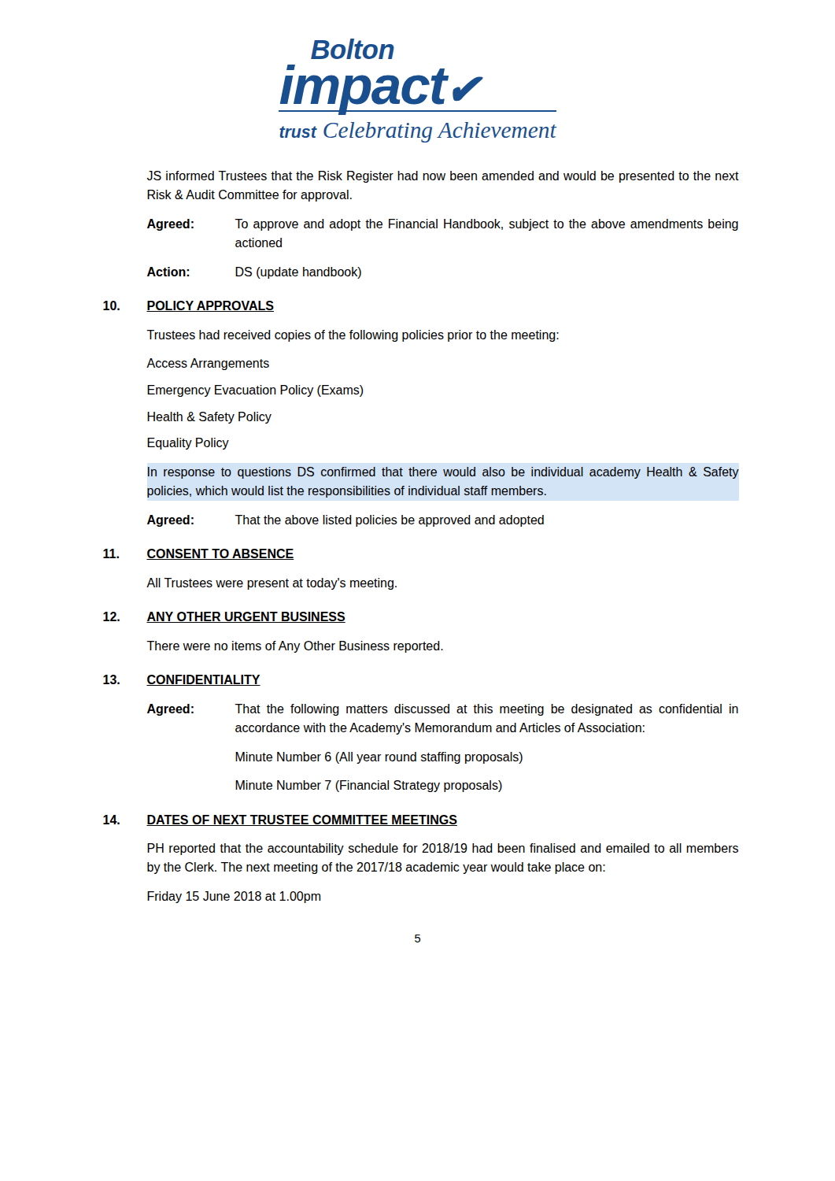Bolton
impact✔
trust Celebrating Achievement
JS informed Trustees that the Risk Register had now been amended and would be presented to the next Risk & Audit Committee for approval.
Agreed:
To approve and adopt the Financial Handbook, subject to the above amendments being actioned
Action:
DS (update handbook)
10.
POLICY APPROVALS
Trustees had received copies of the following policies prior to the meeting:
Access Arrangements
Emergency Evacuation Policy (Exams)
Health & Safety Policy
Equality Policy
In response to questions DS confirmed that there would also be individual academy Health & Safety policies, which would list the responsibilities of individual staff members.
Agreed:
That the above listed policies be approved and adopted
11.
CONSENT TO ABSENCE
All Trustees were present at today's meeting.
12.
ANY OTHER URGENT BUSINESS
There were no items of Any Other Business reported.
13.
CONFIDENTIALITY
Agreed:
That the following matters discussed at this meeting be designated as confidential in accordance with the Academy's Memorandum and Articles of Association:
Minute Number 6 (All year round staffing proposals)
Minute Number 7 (Financial Strategy proposals)
14.
DATES OF NEXT TRUSTEE COMMITTEE MEETINGS
PH reported that the accountability schedule for 2018/19 had been finalised and emailed to all members by the Clerk. The next meeting of the 2017/18 academic year would take place on:
Friday 15 June 2018 at 1.00pm
5